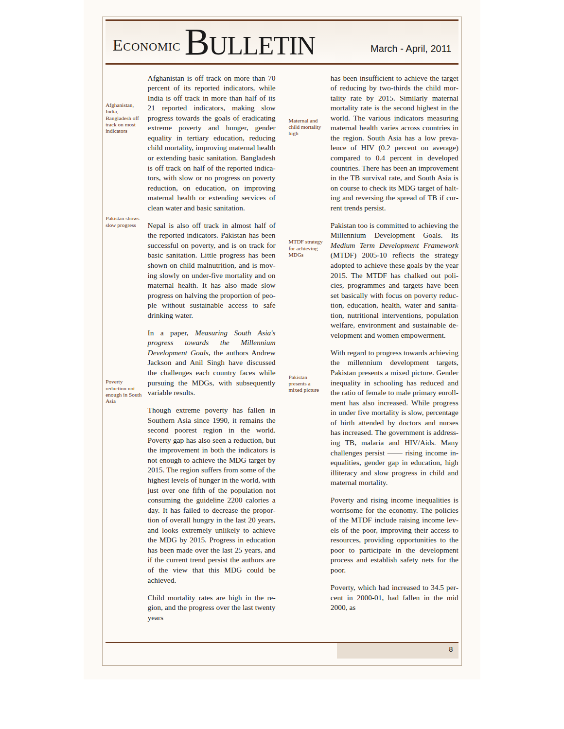Economic Bulletin
March - April, 2011
Afghanistan, India, Bangladesh off track on most indicators
Pakistan shows slow progress
Poverty reduction not enough in South Asia
Afghanistan is off track on more than 70 percent of its reported indicators, while India is off track in more than half of its 21 reported indicators, making slow progress towards the goals of eradicating extreme poverty and hunger, gender equality in tertiary education, reducing child mortality, improving maternal health or extending basic sanitation. Bangladesh is off track on half of the reported indicators, with slow or no progress on poverty reduction, on education, on improving maternal health or extending services of clean water and basic sanitation.
Nepal is also off track in almost half of the reported indicators. Pakistan has been successful on poverty, and is on track for basic sanitation. Little progress has been shown on child malnutrition, and is moving slowly on under-five mortality and on maternal health. It has also made slow progress on halving the proportion of people without sustainable access to safe drinking water.
In a paper, Measuring South Asia's progress towards the Millennium Development Goals, the authors Andrew Jackson and Anil Singh have discussed the challenges each country faces while pursuing the MDGs, with subsequently variable results.
Though extreme poverty has fallen in Southern Asia since 1990, it remains the second poorest region in the world. Poverty gap has also seen a reduction, but the improvement in both the indicators is not enough to achieve the MDG target by 2015. The region suffers from some of the highest levels of hunger in the world, with just over one fifth of the population not consuming the guideline 2200 calories a day. It has failed to decrease the proportion of overall hungry in the last 20 years, and looks extremely unlikely to achieve the MDG by 2015. Progress in education has been made over the last 25 years, and if the current trend persist the authors are of the view that this MDG could be achieved.
Child mortality rates are high in the region, and the progress over the last twenty years
Maternal and child mortality high
MTDF strategy for achieving MDGs
Pakistan presents a mixed picture
has been insufficient to achieve the target of reducing by two-thirds the child mortality rate by 2015. Similarly maternal mortality rate is the second highest in the world. The various indicators measuring maternal health varies across countries in the region. South Asia has a low prevalence of HIV (0.2 percent on average) compared to 0.4 percent in developed countries. There has been an improvement in the TB survival rate, and South Asia is on course to check its MDG target of halting and reversing the spread of TB if current trends persist.
Pakistan too is committed to achieving the Millennium Development Goals. Its Medium Term Development Framework (MTDF) 2005-10 reflects the strategy adopted to achieve these goals by the year 2015. The MTDF has chalked out policies, programmes and targets have been set basically with focus on poverty reduction, education, health, water and sanitation, nutritional interventions, population welfare, environment and sustainable development and women empowerment.
With regard to progress towards achieving the millennium development targets, Pakistan presents a mixed picture. Gender inequality in schooling has reduced and the ratio of female to male primary enrollment has also increased. While progress in under five mortality is slow, percentage of birth attended by doctors and nurses has increased. The government is addressing TB, malaria and HIV/Aids. Many challenges persist —— rising income inequalities, gender gap in education, high illiteracy and slow progress in child and maternal mortality.
Poverty and rising income inequalities is worrisome for the economy. The policies of the MTDF include raising income levels of the poor, improving their access to resources, providing opportunities to the poor to participate in the development process and establish safety nets for the poor.
Poverty, which had increased to 34.5 percent in 2000-01, had fallen in the mid 2000, as
8